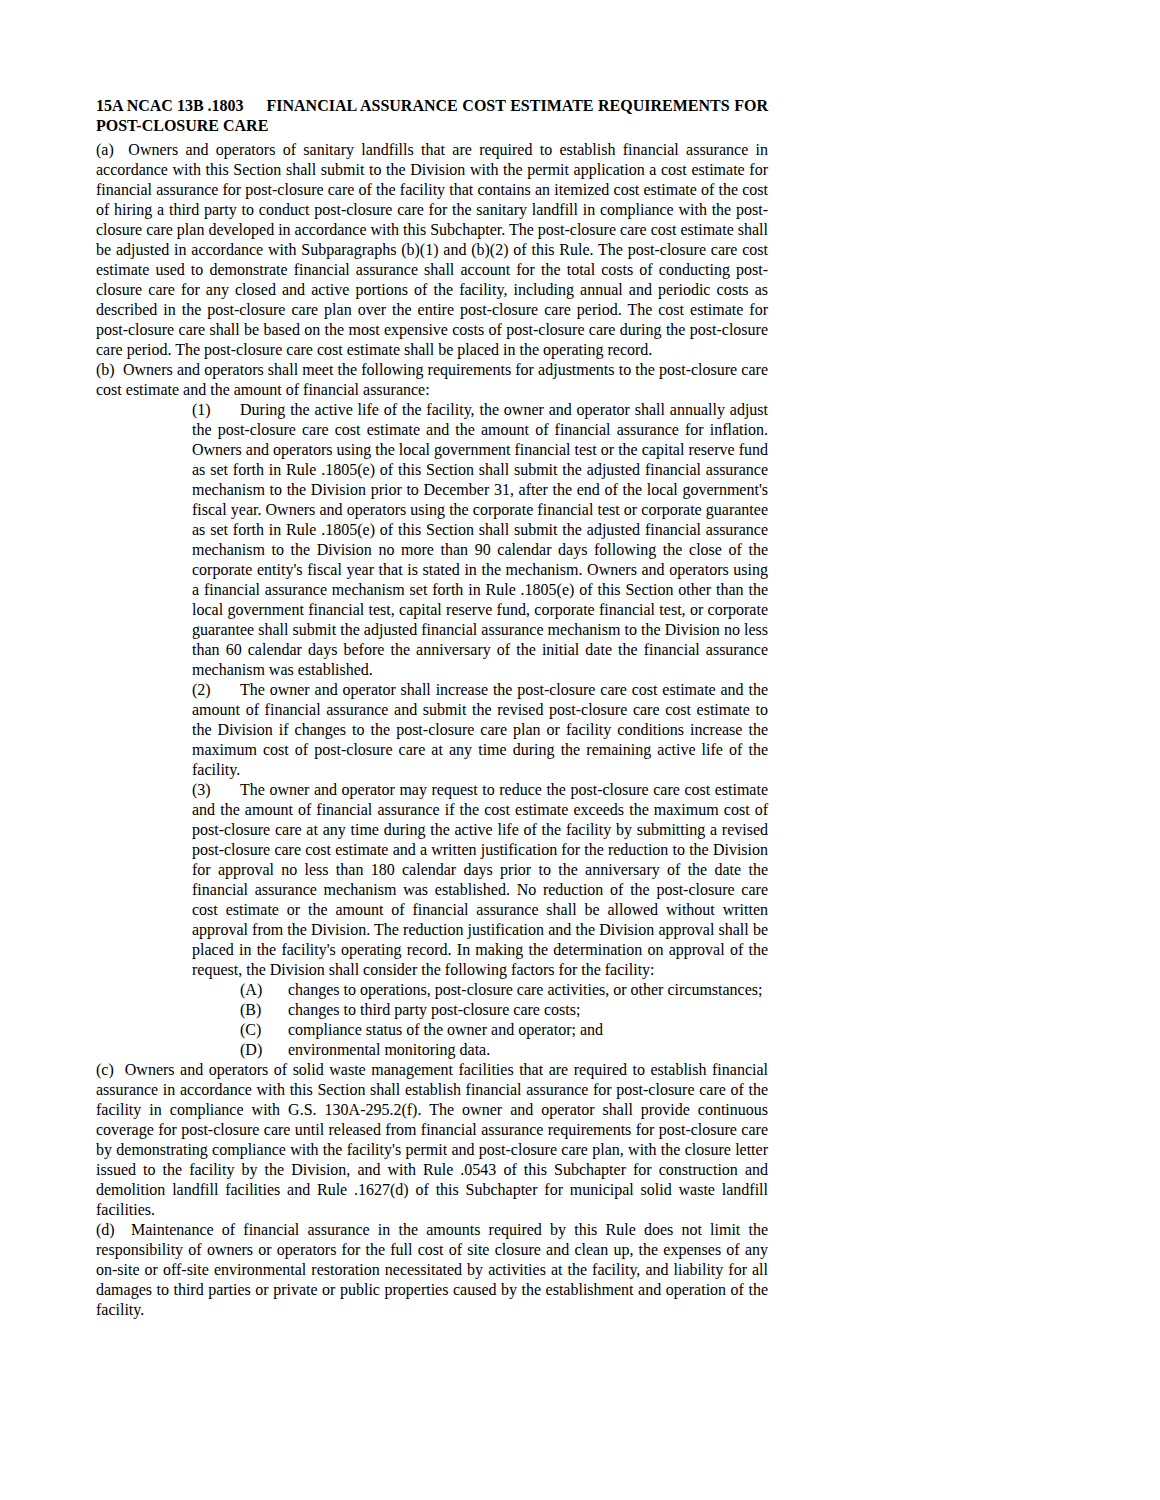15A NCAC 13B .1803 FINANCIAL ASSURANCE COST ESTIMATE REQUIREMENTS FOR POST-CLOSURE CARE
(a) Owners and operators of sanitary landfills that are required to establish financial assurance in accordance with this Section shall submit to the Division with the permit application a cost estimate for financial assurance for post-closure care of the facility that contains an itemized cost estimate of the cost of hiring a third party to conduct post-closure care for the sanitary landfill in compliance with the post-closure care plan developed in accordance with this Subchapter. The post-closure care cost estimate shall be adjusted in accordance with Subparagraphs (b)(1) and (b)(2) of this Rule. The post-closure care cost estimate used to demonstrate financial assurance shall account for the total costs of conducting post-closure care for any closed and active portions of the facility, including annual and periodic costs as described in the post-closure care plan over the entire post-closure care period. The cost estimate for post-closure care shall be based on the most expensive costs of post-closure care during the post-closure care period. The post-closure care cost estimate shall be placed in the operating record.
(b) Owners and operators shall meet the following requirements for adjustments to the post-closure care cost estimate and the amount of financial assurance:
(1) During the active life of the facility, the owner and operator shall annually adjust the post-closure care cost estimate and the amount of financial assurance for inflation. Owners and operators using the local government financial test or the capital reserve fund as set forth in Rule .1805(e) of this Section shall submit the adjusted financial assurance mechanism to the Division prior to December 31, after the end of the local government's fiscal year. Owners and operators using the corporate financial test or corporate guarantee as set forth in Rule .1805(e) of this Section shall submit the adjusted financial assurance mechanism to the Division no more than 90 calendar days following the close of the corporate entity's fiscal year that is stated in the mechanism. Owners and operators using a financial assurance mechanism set forth in Rule .1805(e) of this Section other than the local government financial test, capital reserve fund, corporate financial test, or corporate guarantee shall submit the adjusted financial assurance mechanism to the Division no less than 60 calendar days before the anniversary of the initial date the financial assurance mechanism was established.
(2) The owner and operator shall increase the post-closure care cost estimate and the amount of financial assurance and submit the revised post-closure care cost estimate to the Division if changes to the post-closure care plan or facility conditions increase the maximum cost of post-closure care at any time during the remaining active life of the facility.
(3) The owner and operator may request to reduce the post-closure care cost estimate and the amount of financial assurance if the cost estimate exceeds the maximum cost of post-closure care at any time during the active life of the facility by submitting a revised post-closure care cost estimate and a written justification for the reduction to the Division for approval no less than 180 calendar days prior to the anniversary of the date the financial assurance mechanism was established. No reduction of the post-closure care cost estimate or the amount of financial assurance shall be allowed without written approval from the Division. The reduction justification and the Division approval shall be placed in the facility's operating record. In making the determination on approval of the request, the Division shall consider the following factors for the facility:
(A) changes to operations, post-closure care activities, or other circumstances;
(B) changes to third party post-closure care costs;
(C) compliance status of the owner and operator; and
(D) environmental monitoring data.
(c) Owners and operators of solid waste management facilities that are required to establish financial assurance in accordance with this Section shall establish financial assurance for post-closure care of the facility in compliance with G.S. 130A-295.2(f). The owner and operator shall provide continuous coverage for post-closure care until released from financial assurance requirements for post-closure care by demonstrating compliance with the facility's permit and post-closure care plan, with the closure letter issued to the facility by the Division, and with Rule .0543 of this Subchapter for construction and demolition landfill facilities and Rule .1627(d) of this Subchapter for municipal solid waste landfill facilities.
(d) Maintenance of financial assurance in the amounts required by this Rule does not limit the responsibility of owners or operators for the full cost of site closure and clean up, the expenses of any on-site or off-site environmental restoration necessitated by activities at the facility, and liability for all damages to third parties or private or public properties caused by the establishment and operation of the facility.